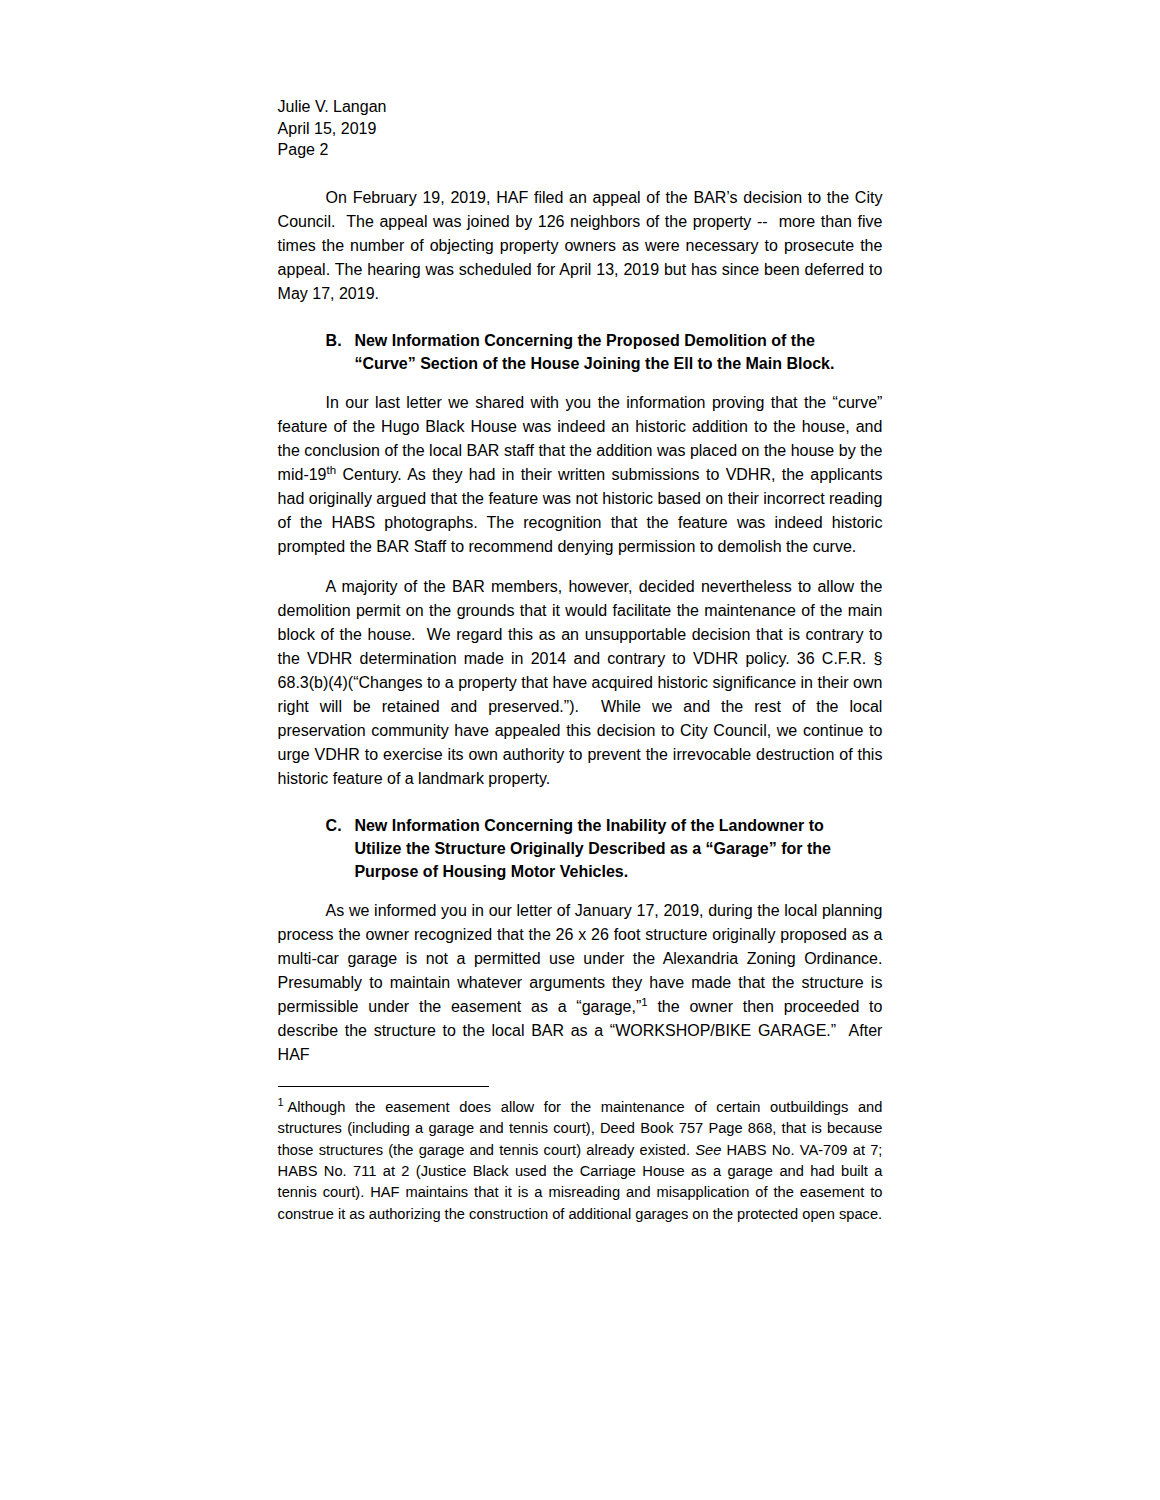Julie V. Langan
April 15, 2019
Page 2
On February 19, 2019, HAF filed an appeal of the BAR’s decision to the City Council. The appeal was joined by 126 neighbors of the property -- more than five times the number of objecting property owners as were necessary to prosecute the appeal. The hearing was scheduled for April 13, 2019 but has since been deferred to May 17, 2019.
B. New Information Concerning the Proposed Demolition of the “Curve” Section of the House Joining the Ell to the Main Block.
In our last letter we shared with you the information proving that the “curve” feature of the Hugo Black House was indeed an historic addition to the house, and the conclusion of the local BAR staff that the addition was placed on the house by the mid-19th Century. As they had in their written submissions to VDHR, the applicants had originally argued that the feature was not historic based on their incorrect reading of the HABS photographs. The recognition that the feature was indeed historic prompted the BAR Staff to recommend denying permission to demolish the curve.
A majority of the BAR members, however, decided nevertheless to allow the demolition permit on the grounds that it would facilitate the maintenance of the main block of the house. We regard this as an unsupportable decision that is contrary to the VDHR determination made in 2014 and contrary to VDHR policy. 36 C.F.R. § 68.3(b)(4)(“Changes to a property that have acquired historic significance in their own right will be retained and preserved.”). While we and the rest of the local preservation community have appealed this decision to City Council, we continue to urge VDHR to exercise its own authority to prevent the irrevocable destruction of this historic feature of a landmark property.
C. New Information Concerning the Inability of the Landowner to Utilize the Structure Originally Described as a “Garage” for the Purpose of Housing Motor Vehicles.
As we informed you in our letter of January 17, 2019, during the local planning process the owner recognized that the 26 x 26 foot structure originally proposed as a multi-car garage is not a permitted use under the Alexandria Zoning Ordinance. Presumably to maintain whatever arguments they have made that the structure is permissible under the easement as a “garage,”1 the owner then proceeded to describe the structure to the local BAR as a “WORKSHOP/BIKE GARAGE.” After HAF
1 Although the easement does allow for the maintenance of certain outbuildings and structures (including a garage and tennis court), Deed Book 757 Page 868, that is because those structures (the garage and tennis court) already existed. See HABS No. VA-709 at 7; HABS No. 711 at 2 (Justice Black used the Carriage House as a garage and had built a tennis court). HAF maintains that it is a misreading and misapplication of the easement to construe it as authorizing the construction of additional garages on the protected open space.